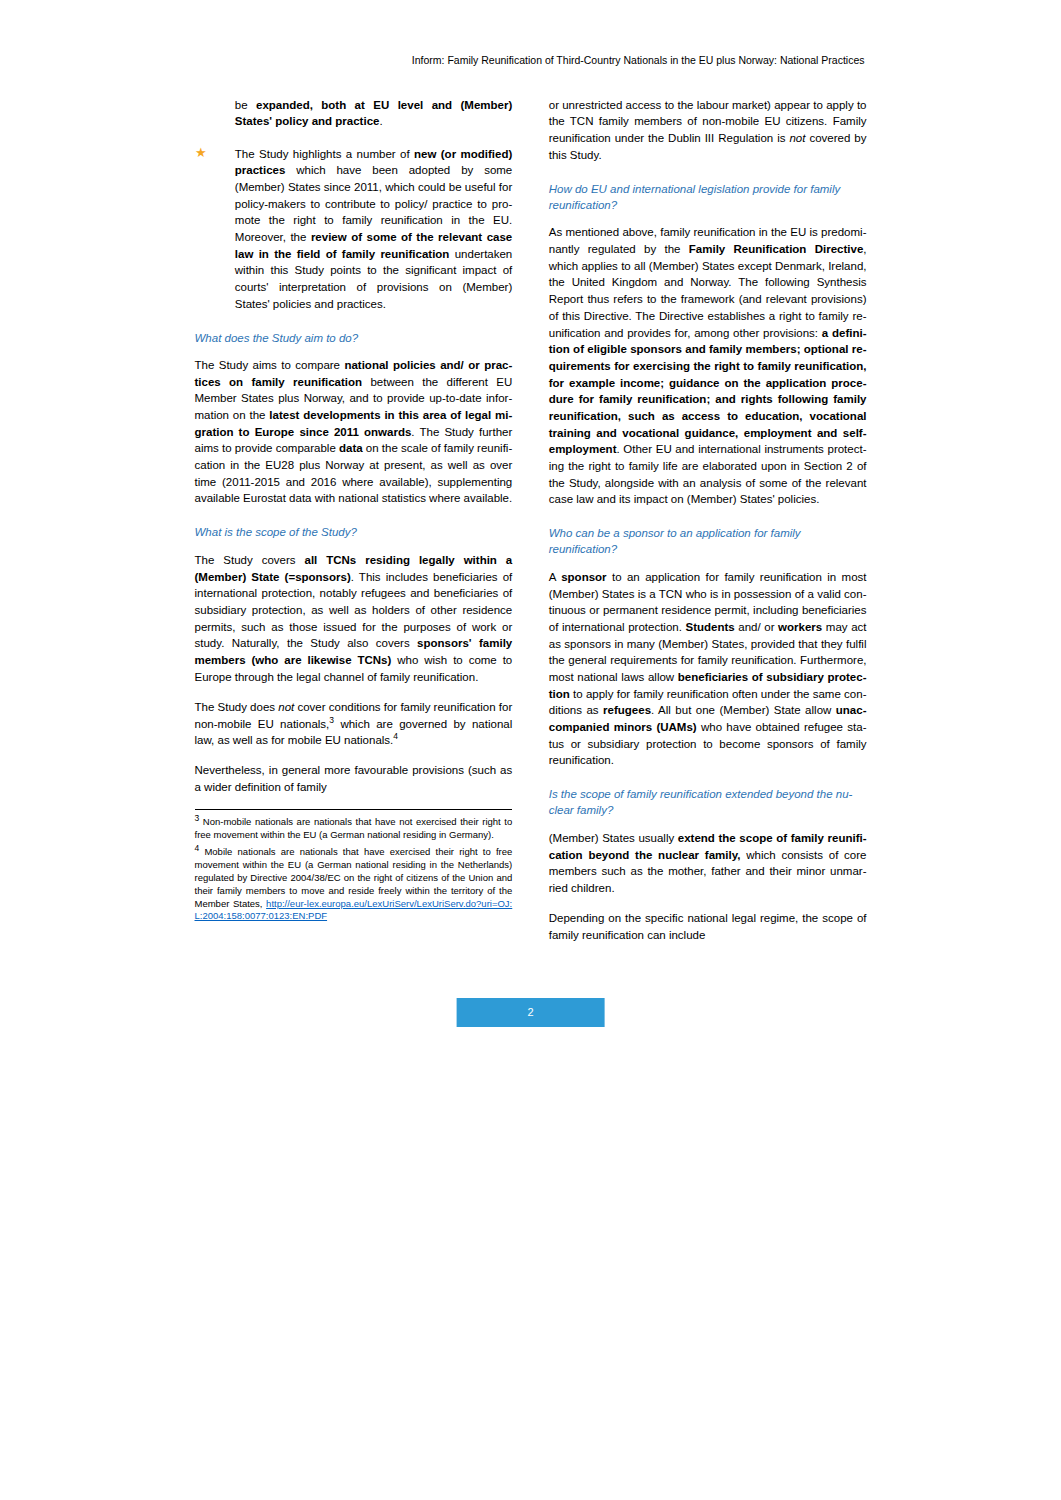Inform: Family Reunification of Third-Country Nationals in the EU plus Norway: National Practices
be expanded, both at EU level and (Member) States' policy and practice.
★ The Study highlights a number of new (or modified) practices which have been adopted by some (Member) States since 2011, which could be useful for policy-makers to contribute to policy/ practice to promote the right to family reunification in the EU. Moreover, the review of some of the relevant case law in the field of family reunification undertaken within this Study points to the significant impact of courts' interpretation of provisions on (Member) States' policies and practices.
What does the Study aim to do?
The Study aims to compare national policies and/ or practices on family reunification between the different EU Member States plus Norway, and to provide up-to-date information on the latest developments in this area of legal migration to Europe since 2011 onwards. The Study further aims to provide comparable data on the scale of family reunification in the EU28 plus Norway at present, as well as over time (2011-2015 and 2016 where available), supplementing available Eurostat data with national statistics where available.
What is the scope of the Study?
The Study covers all TCNs residing legally within a (Member) State (=sponsors). This includes beneficiaries of international protection, notably refugees and beneficiaries of subsidiary protection, as well as holders of other residence permits, such as those issued for the purposes of work or study. Naturally, the Study also covers sponsors' family members (who are likewise TCNs) who wish to come to Europe through the legal channel of family reunification.
The Study does not cover conditions for family reunification for non-mobile EU nationals,3 which are governed by national law, as well as for mobile EU nationals.4
Nevertheless, in general more favourable provisions (such as a wider definition of family
3 Non-mobile nationals are nationals that have not exercised their right to free movement within the EU (a German national residing in Germany).
4 Mobile nationals are nationals that have exercised their right to free movement within the EU (a German national residing in the Netherlands) regulated by Directive 2004/38/EC on the right of citizens of the Union and their family members to move and reside freely within the territory of the Member States, http://eur-lex.europa.eu/LexUriServ/LexUriServ.do?uri=OJ:L:2004:158:0077:0123:EN:PDF
or unrestricted access to the labour market) appear to apply to the TCN family members of non-mobile EU citizens. Family reunification under the Dublin III Regulation is not covered by this Study.
How do EU and international legislation provide for family reunification?
As mentioned above, family reunification in the EU is predominantly regulated by the Family Reunification Directive, which applies to all (Member) States except Denmark, Ireland, the United Kingdom and Norway. The following Synthesis Report thus refers to the framework (and relevant provisions) of this Directive. The Directive establishes a right to family reunification and provides for, among other provisions: a definition of eligible sponsors and family members; optional requirements for exercising the right to family reunification, for example income; guidance on the application procedure for family reunification; and rights following family reunification, such as access to education, vocational training and vocational guidance, employment and self-employment. Other EU and international instruments protecting the right to family life are elaborated upon in Section 2 of the Study, alongside with an analysis of some of the relevant case law and its impact on (Member) States' policies.
Who can be a sponsor to an application for family reunification?
A sponsor to an application for family reunification in most (Member) States is a TCN who is in possession of a valid continuous or permanent residence permit, including beneficiaries of international protection. Students and/ or workers may act as sponsors in many (Member) States, provided that they fulfil the general requirements for family reunification. Furthermore, most national laws allow beneficiaries of subsidiary protection to apply for family reunification often under the same conditions as refugees. All but one (Member) State allow unaccompanied minors (UAMs) who have obtained refugee status or subsidiary protection to become sponsors of family reunification.
Is the scope of family reunification extended beyond the nuclear family?
(Member) States usually extend the scope of family reunification beyond the nuclear family, which consists of core members such as the mother, father and their minor unmarried children.
Depending on the specific national legal regime, the scope of family reunification can include
2